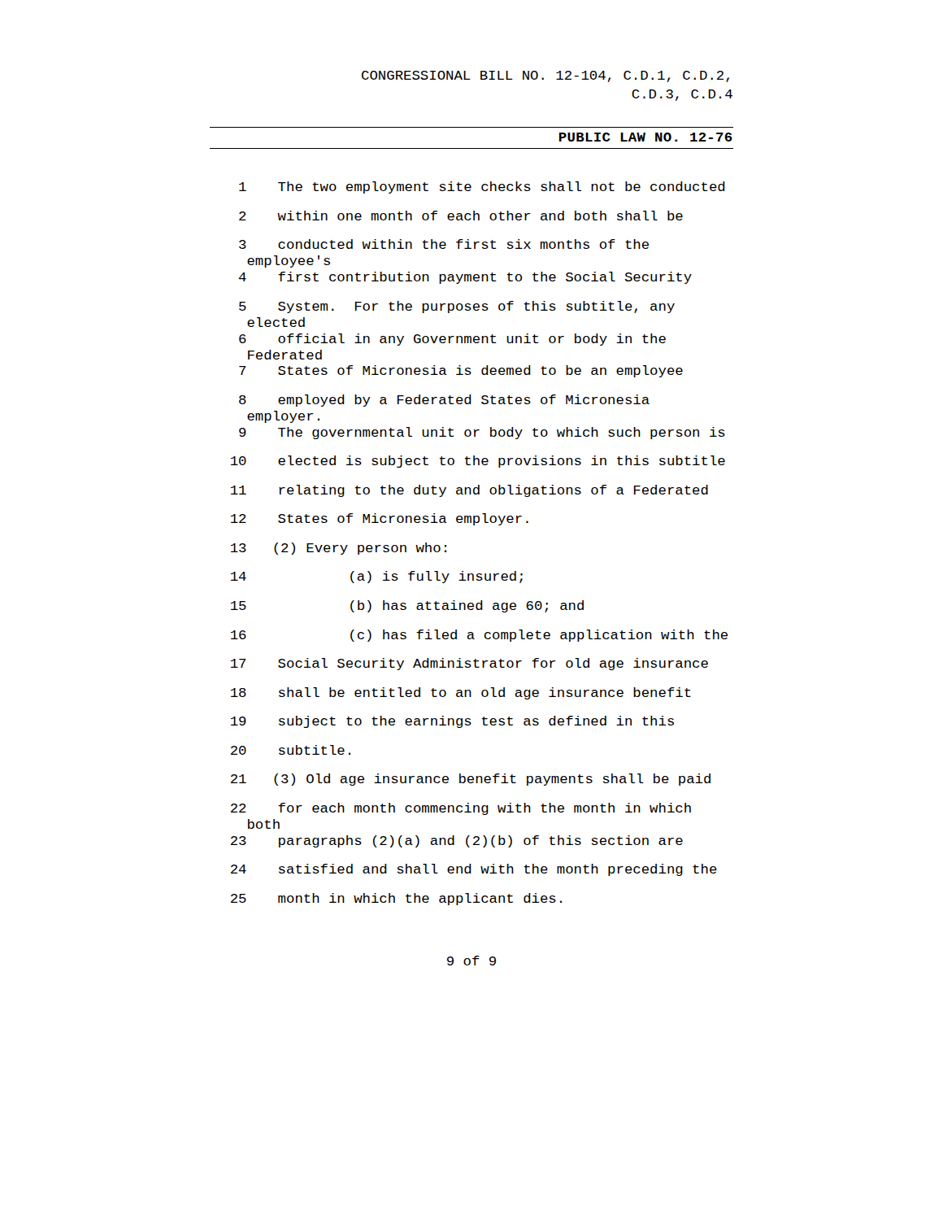CONGRESSIONAL BILL NO. 12-104, C.D.1, C.D.2,
C.D.3, C.D.4
PUBLIC LAW NO. 12-76
| 1 | The two employment site checks shall not be conducted |
| 2 | within one month of each other and both shall be |
| 3 | conducted within the first six months of the employee's |
| 4 | first contribution payment to the Social Security |
| 5 | System. For the purposes of this subtitle, any elected |
| 6 | official in any Government unit or body in the Federated |
| 7 | States of Micronesia is deemed to be an employee |
| 8 | employed by a Federated States of Micronesia employer. |
| 9 | The governmental unit or body to which such person is |
| 10 | elected is subject to the provisions in this subtitle |
| 11 | relating to the duty and obligations of a Federated |
| 12 | States of Micronesia employer. |
| 13 | (2) Every person who: |
| 14 | (a) is fully insured; |
| 15 | (b) has attained age 60; and |
| 16 | (c) has filed a complete application with the |
| 17 | Social Security Administrator for old age insurance |
| 18 | shall be entitled to an old age insurance benefit |
| 19 | subject to the earnings test as defined in this |
| 20 | subtitle. |
| 21 | (3) Old age insurance benefit payments shall be paid |
| 22 | for each month commencing with the month in which both |
| 23 | paragraphs (2)(a) and (2)(b) of this section are |
| 24 | satisfied and shall end with the month preceding the |
| 25 | month in which the applicant dies. |
9 of 9